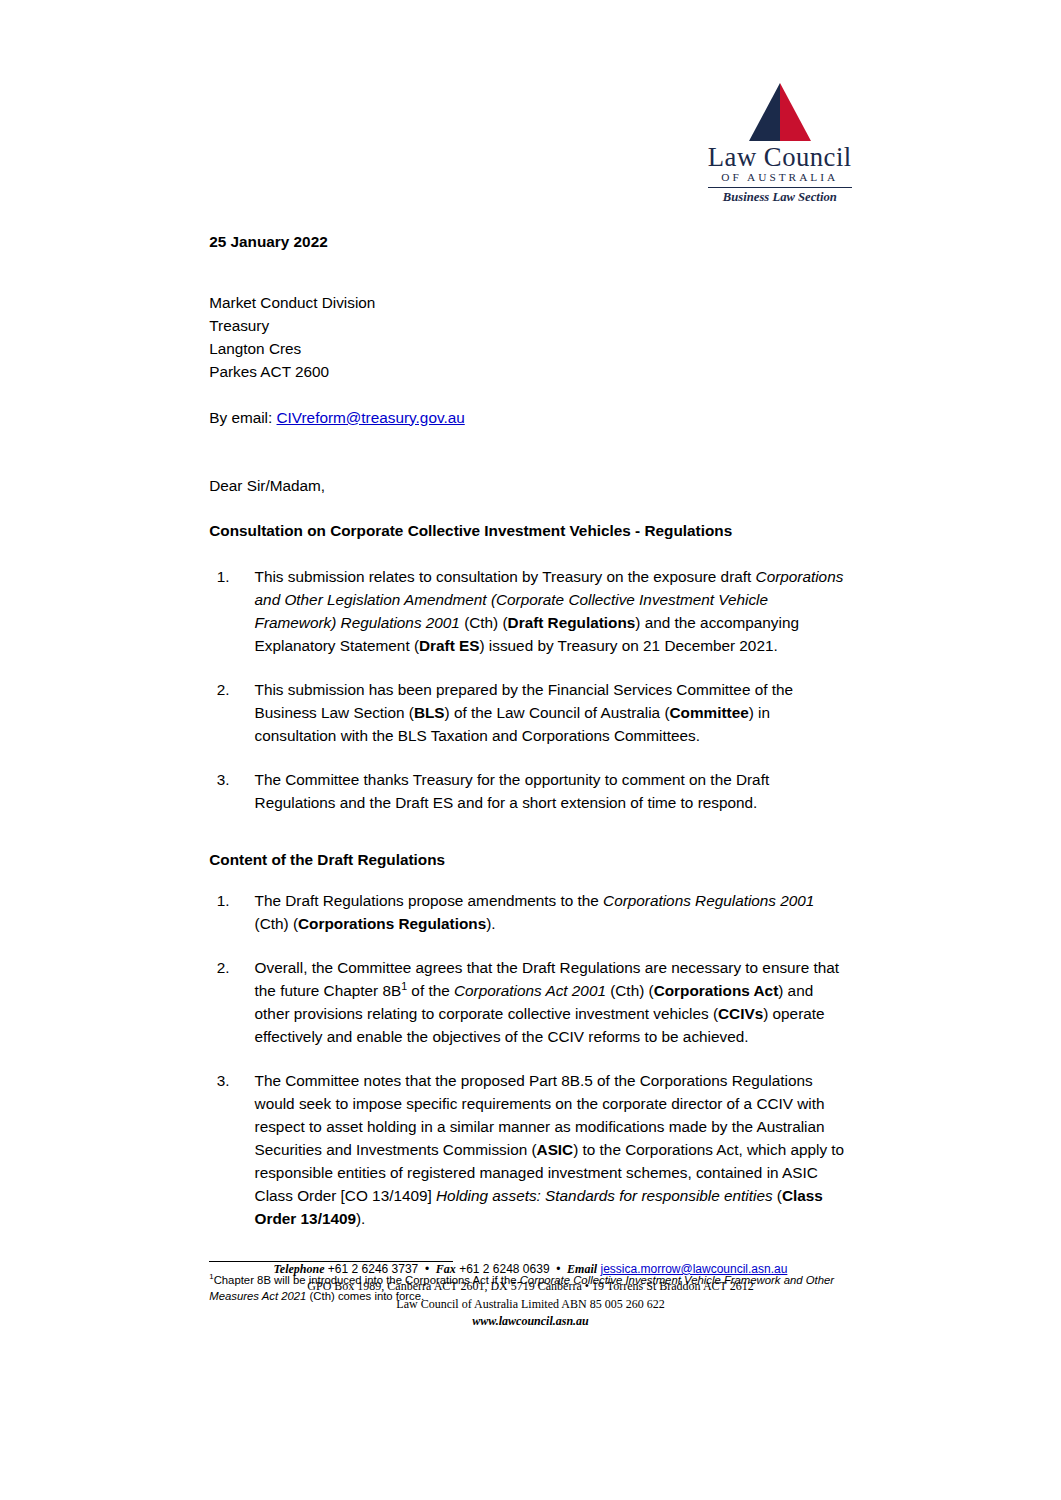Law Council
OF AUSTRALIA
Business Law Section
25 January 2022
Market Conduct Division
Treasury
Langton Cres
Parkes ACT 2600
By email: CIVreform@treasury.gov.au
Dear Sir/Madam,
Consultation on Corporate Collective Investment Vehicles - Regulations
This submission relates to consultation by Treasury on the exposure draft Corporations and Other Legislation Amendment (Corporate Collective Investment Vehicle Framework) Regulations 2001 (Cth) (Draft Regulations) and the accompanying Explanatory Statement (Draft ES) issued by Treasury on 21 December 2021.
This submission has been prepared by the Financial Services Committee of the Business Law Section (BLS) of the Law Council of Australia (Committee) in consultation with the BLS Taxation and Corporations Committees.
The Committee thanks Treasury for the opportunity to comment on the Draft Regulations and the Draft ES and for a short extension of time to respond.
Content of the Draft Regulations
The Draft Regulations propose amendments to the Corporations Regulations 2001 (Cth) (Corporations Regulations).
Overall, the Committee agrees that the Draft Regulations are necessary to ensure that the future Chapter 8B1 of the Corporations Act 2001 (Cth) (Corporations Act) and other provisions relating to corporate collective investment vehicles (CCIVs) operate effectively and enable the objectives of the CCIV reforms to be achieved.
The Committee notes that the proposed Part 8B.5 of the Corporations Regulations would seek to impose specific requirements on the corporate director of a CCIV with respect to asset holding in a similar manner as modifications made by the Australian Securities and Investments Commission (ASIC) to the Corporations Act, which apply to responsible entities of registered managed investment schemes, contained in ASIC Class Order [CO 13/1409] Holding assets: Standards for responsible entities (Class Order 13/1409).
1Chapter 8B will be introduced into the Corporations Act if the Corporate Collective Investment Vehicle Framework and Other Measures Act 2021 (Cth) comes into force.
Telephone +61 2 6246 3737 • Fax +61 2 6248 0639 • Email jessica.morrow@lawcouncil.asn.au
GPO Box 1989, Canberra ACT 2601, DX 5719 Canberra • 19 Torrens St Braddon ACT 2612
Law Council of Australia Limited ABN 85 005 260 622
www.lawcouncil.asn.au